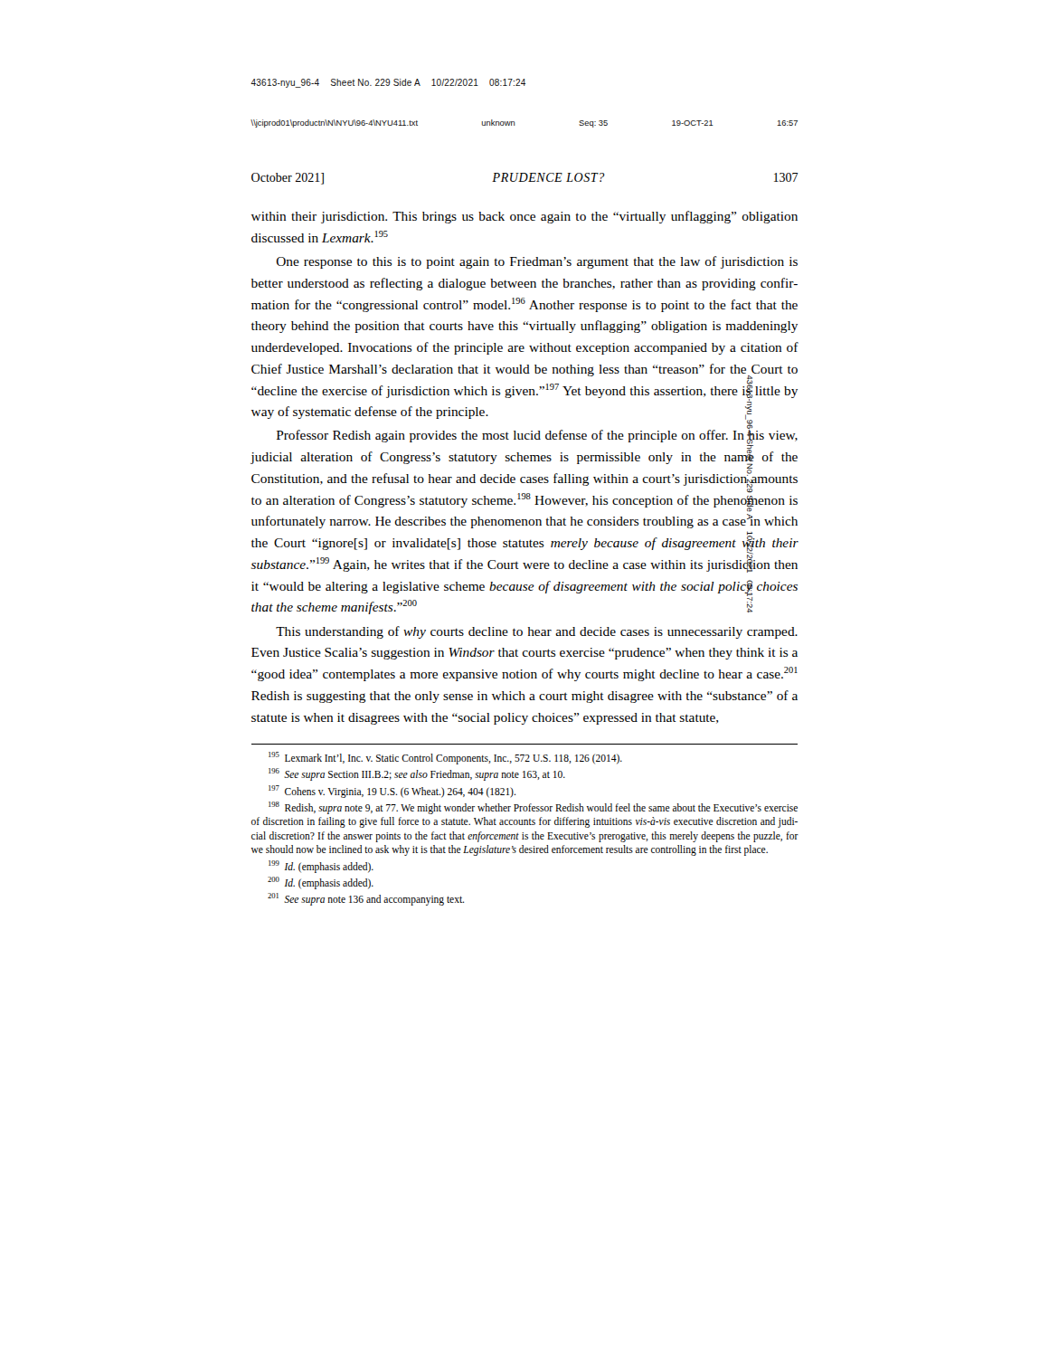43613-nyu_96-4 Sheet No. 229 Side A 10/22/2021 08:17:24
\\jciprod01\productn\N\NYU\96-4\NYU411.txt unknown Seq: 35 19-OCT-21 16:57
October 2021] Prudence Lost? 1307
within their jurisdiction. This brings us back once again to the “virtually unflagging” obligation discussed in Lexmark.195
One response to this is to point again to Friedman’s argument that the law of jurisdiction is better understood as reflecting a dialogue between the branches, rather than as providing confirmation for the “congressional control” model.196 Another response is to point to the fact that the theory behind the position that courts have this “virtually unflagging” obligation is maddeningly underdeveloped. Invocations of the principle are without exception accompanied by a citation of Chief Justice Marshall’s declaration that it would be nothing less than “treason” for the Court to “decline the exercise of jurisdiction which is given.”197 Yet beyond this assertion, there is little by way of systematic defense of the principle.
Professor Redish again provides the most lucid defense of the principle on offer. In his view, judicial alteration of Congress’s statutory schemes is permissible only in the name of the Constitution, and the refusal to hear and decide cases falling within a court’s jurisdiction amounts to an alteration of Congress’s statutory scheme.198 However, his conception of the phenomenon is unfortunately narrow. He describes the phenomenon that he considers troubling as a case in which the Court “ignore[s] or invalidate[s] those statutes merely because of disagreement with their substance.”199 Again, he writes that if the Court were to decline a case within its jurisdiction then it “would be altering a legislative scheme because of disagreement with the social policy choices that the scheme manifests.”200
This understanding of why courts decline to hear and decide cases is unnecessarily cramped. Even Justice Scalia’s suggestion in Windsor that courts exercise “prudence” when they think it is a “good idea” contemplates a more expansive notion of why courts might decline to hear a case.201 Redish is suggesting that the only sense in which a court might disagree with the “substance” of a statute is when it disagrees with the “social policy choices” expressed in that statute,
195 Lexmark Int’l, Inc. v. Static Control Components, Inc., 572 U.S. 118, 126 (2014).
196 See supra Section III.B.2; see also Friedman, supra note 163, at 10.
197 Cohens v. Virginia, 19 U.S. (6 Wheat.) 264, 404 (1821).
198 Redish, supra note 9, at 77. We might wonder whether Professor Redish would feel the same about the Executive’s exercise of discretion in failing to give full force to a statute. What accounts for differing intuitions vis-à-vis executive discretion and judicial discretion? If the answer points to the fact that enforcement is the Executive’s prerogative, this merely deepens the puzzle, for we should now be inclined to ask why it is that the Legislature’s desired enforcement results are controlling in the first place.
199 Id. (emphasis added).
200 Id. (emphasis added).
201 See supra note 136 and accompanying text.
43613-nyu_96-4 Sheet No. 229 Side A 10/22/2021 08:17:24